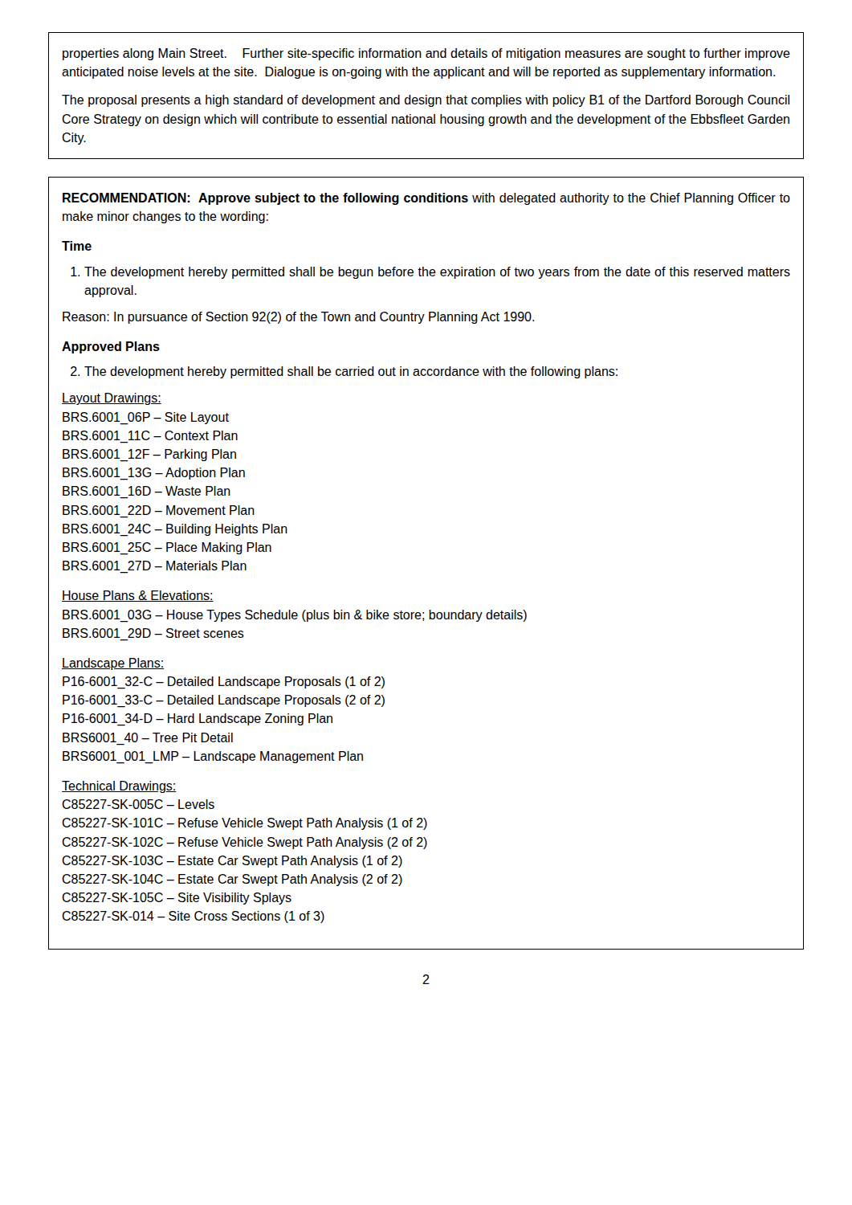properties along Main Street. Further site-specific information and details of mitigation measures are sought to further improve anticipated noise levels at the site. Dialogue is on-going with the applicant and will be reported as supplementary information.
The proposal presents a high standard of development and design that complies with policy B1 of the Dartford Borough Council Core Strategy on design which will contribute to essential national housing growth and the development of the Ebbsfleet Garden City.
RECOMMENDATION: Approve subject to the following conditions with delegated authority to the Chief Planning Officer to make minor changes to the wording:
Time
The development hereby permitted shall be begun before the expiration of two years from the date of this reserved matters approval.
Reason: In pursuance of Section 92(2) of the Town and Country Planning Act 1990.
Approved Plans
The development hereby permitted shall be carried out in accordance with the following plans:
Layout Drawings:
BRS.6001_06P – Site Layout
BRS.6001_11C – Context Plan
BRS.6001_12F – Parking Plan
BRS.6001_13G – Adoption Plan
BRS.6001_16D – Waste Plan
BRS.6001_22D – Movement Plan
BRS.6001_24C – Building Heights Plan
BRS.6001_25C – Place Making Plan
BRS.6001_27D – Materials Plan
House Plans & Elevations:
BRS.6001_03G – House Types Schedule (plus bin & bike store; boundary details)
BRS.6001_29D – Street scenes
Landscape Plans:
P16-6001_32-C – Detailed Landscape Proposals (1 of 2)
P16-6001_33-C – Detailed Landscape Proposals (2 of 2)
P16-6001_34-D – Hard Landscape Zoning Plan
BRS6001_40 – Tree Pit Detail
BRS6001_001_LMP – Landscape Management Plan
Technical Drawings:
C85227-SK-005C – Levels
C85227-SK-101C – Refuse Vehicle Swept Path Analysis (1 of 2)
C85227-SK-102C – Refuse Vehicle Swept Path Analysis (2 of 2)
C85227-SK-103C – Estate Car Swept Path Analysis (1 of 2)
C85227-SK-104C – Estate Car Swept Path Analysis (2 of 2)
C85227-SK-105C – Site Visibility Splays
C85227-SK-014 – Site Cross Sections (1 of 3)
2